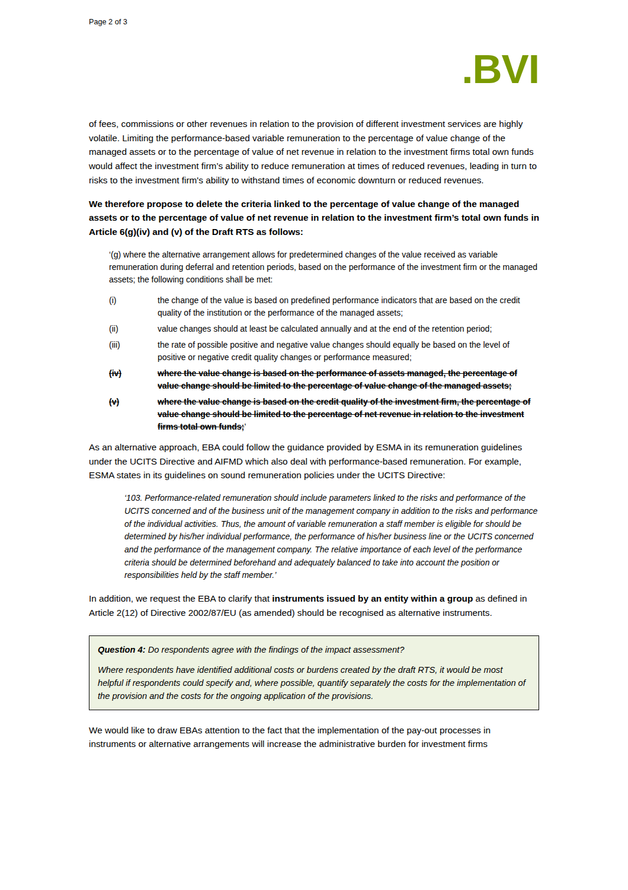Page 2 of 3
. BVI
of fees, commissions or other revenues in relation to the provision of different investment services are highly volatile. Limiting the performance-based variable remuneration to the percentage of value change of the managed assets or to the percentage of value of net revenue in relation to the investment firms total own funds would affect the investment firm’s ability to reduce remuneration at times of reduced revenues, leading in turn to risks to the investment firm's ability to withstand times of economic downturn or reduced revenues.
We therefore propose to delete the criteria linked to the percentage of value change of the managed assets or to the percentage of value of net revenue in relation to the investment firm’s total own funds in Article 6(g)(iv) and (v) of the Draft RTS as follows:
‘(g) where the alternative arrangement allows for predetermined changes of the value received as variable remuneration during deferral and retention periods, based on the performance of the investment firm or the managed assets; the following conditions shall be met:
| (i) | the change of the value is based on predefined performance indicators that are based on the credit quality of the institution or the performance of the managed assets; |
| (ii) | value changes should at least be calculated annually and at the end of the retention period; |
| (iii) | the rate of possible positive and negative value changes should equally be based on the level of positive or negative credit quality changes or performance measured; |
| (iv) | where the value change is based on the performance of assets managed, the percentage of value change should be limited to the percentage of value change of the managed assets; |
| (v) | where the value change is based on the credit quality of the investment firm, the percentage of value change should be limited to the percentage of net revenue in relation to the investment firms total own funds; ’ |
As an alternative approach, EBA could follow the guidance provided by ESMA in its remuneration guidelines under the UCITS Directive and AIFMD which also deal with performance-based remuneration. For example, ESMA states in its guidelines on sound remuneration policies under the UCITS Directive:
‘103. Performance-related remuneration should include parameters linked to the risks and performance of the UCITS concerned and of the business unit of the management company in addition to the risks and performance of the individual activities. Thus, the amount of variable remuneration a staff member is eligible for should be determined by his/her individual performance, the performance of his/her business line or the UCITS concerned and the performance of the management company. The relative importance of each level of the performance criteria should be determined beforehand and adequately balanced to take into account the position or responsibilities held by the staff member.’
In addition, we request the EBA to clarify that instruments issued by an entity within a group as defined in Article 2(12) of Directive 2002/87/EU (as amended) should be recognised as alternative instruments.
Question 4: Do respondents agree with the findings of the impact assessment?
Where respondents have identified additional costs or burdens created by the draft RTS, it would be most helpful if respondents could specify and, where possible, quantify separately the costs for the implementation of the provision and the costs for the ongoing application of the provisions.
We would like to draw EBAs attention to the fact that the implementation of the pay-out processes in instruments or alternative arrangements will increase the administrative burden for investment firms